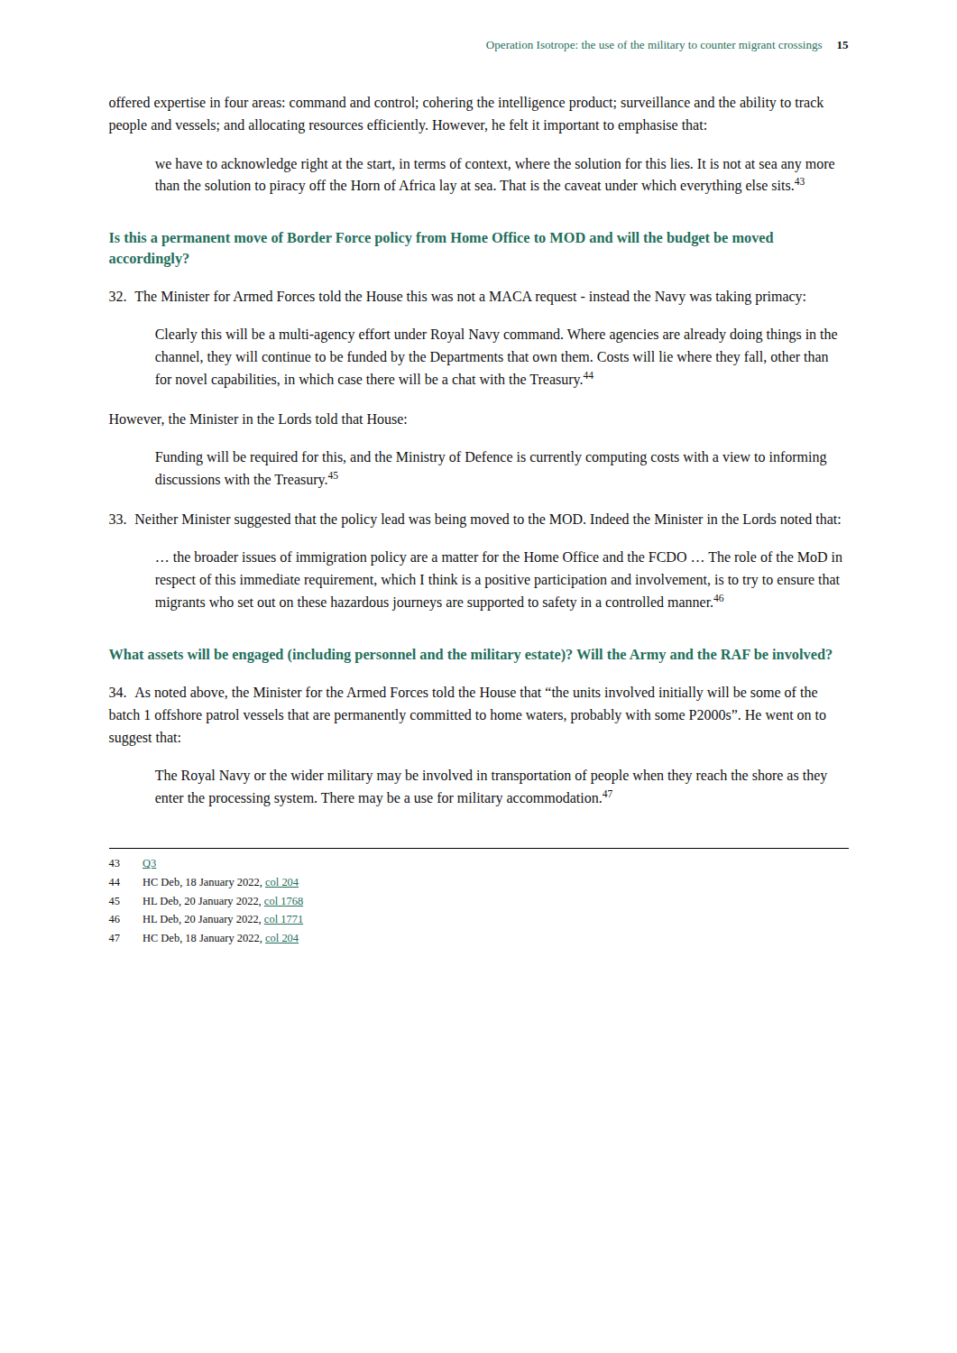Operation Isotrope: the use of the military to counter migrant crossings 15
offered expertise in four areas: command and control; cohering the intelligence product; surveillance and the ability to track people and vessels; and allocating resources efficiently. However, he felt it important to emphasise that:
we have to acknowledge right at the start, in terms of context, where the solution for this lies. It is not at sea any more than the solution to piracy off the Horn of Africa lay at sea. That is the caveat under which everything else sits.43
Is this a permanent move of Border Force policy from Home Office to MOD and will the budget be moved accordingly?
32. The Minister for Armed Forces told the House this was not a MACA request - instead the Navy was taking primacy:
Clearly this will be a multi-agency effort under Royal Navy command. Where agencies are already doing things in the channel, they will continue to be funded by the Departments that own them. Costs will lie where they fall, other than for novel capabilities, in which case there will be a chat with the Treasury.44
However, the Minister in the Lords told that House:
Funding will be required for this, and the Ministry of Defence is currently computing costs with a view to informing discussions with the Treasury.45
33. Neither Minister suggested that the policy lead was being moved to the MOD. Indeed the Minister in the Lords noted that:
… the broader issues of immigration policy are a matter for the Home Office and the FCDO … The role of the MoD in respect of this immediate requirement, which I think is a positive participation and involvement, is to try to ensure that migrants who set out on these hazardous journeys are supported to safety in a controlled manner.46
What assets will be engaged (including personnel and the military estate)? Will the Army and the RAF be involved?
34. As noted above, the Minister for the Armed Forces told the House that “the units involved initially will be some of the batch 1 offshore patrol vessels that are permanently committed to home waters, probably with some P2000s”. He went on to suggest that:
The Royal Navy or the wider military may be involved in transportation of people when they reach the shore as they enter the processing system. There may be a use for military accommodation.47
43 Q3
44 HC Deb, 18 January 2022, col 204
45 HL Deb, 20 January 2022, col 1768
46 HL Deb, 20 January 2022, col 1771
47 HC Deb, 18 January 2022, col 204